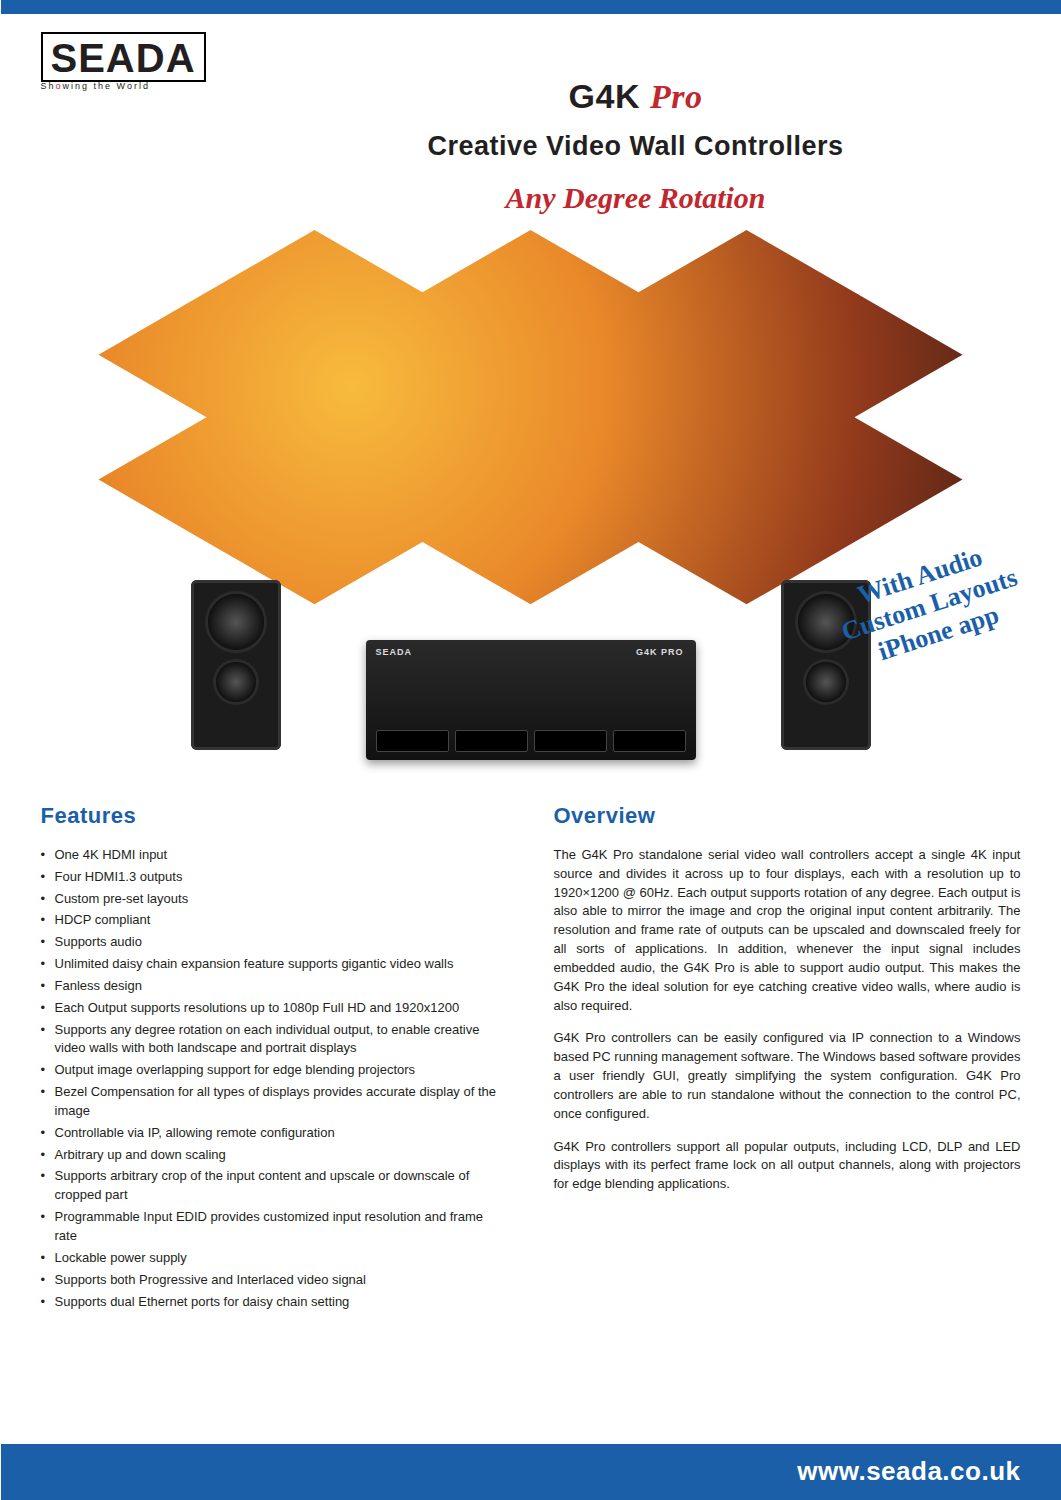SEADA
Showing the World
G4K Pro
Creative Video Wall Controllers
Any Degree Rotation
SEADA
G4K PRO
With Audio
Custom Layouts
iPhone app
Features
One 4K HDMI input
Four HDMI1.3 outputs
Custom pre-set layouts
HDCP compliant
Supports audio
Unlimited daisy chain expansion feature supports gigantic video walls
Fanless design
Each Output supports resolutions up to 1080p Full HD and 1920x1200
Supports any degree rotation on each individual output, to enable creative video walls with both landscape and portrait displays
Output image overlapping support for edge blending projectors
Bezel Compensation for all types of displays provides accurate display of the image
Controllable via IP, allowing remote configuration
Arbitrary up and down scaling
Supports arbitrary crop of the input content and upscale or downscale of cropped part
Programmable Input EDID provides customized input resolution and frame rate
Lockable power supply
Supports both Progressive and Interlaced video signal
Supports dual Ethernet ports for daisy chain setting
Overview
The G4K Pro standalone serial video wall controllers accept a single 4K input source and divides it across up to four displays, each with a resolution up to 1920×1200 @ 60Hz. Each output supports rotation of any degree. Each output is also able to mirror the image and crop the original input content arbitrarily. The resolution and frame rate of outputs can be upscaled and downscaled freely for all sorts of applications. In addition, whenever the input signal includes embedded audio, the G4K Pro is able to support audio output. This makes the G4K Pro the ideal solution for eye catching creative video walls, where audio is also required.
G4K Pro controllers can be easily configured via IP connection to a Windows based PC running management software. The Windows based software provides a user friendly GUI, greatly simplifying the system configuration. G4K Pro controllers are able to run standalone without the connection to the control PC, once configured.
G4K Pro controllers support all popular outputs, including LCD, DLP and LED displays with its perfect frame lock on all output channels, along with projectors for edge blending applications.
www.seada.co.uk